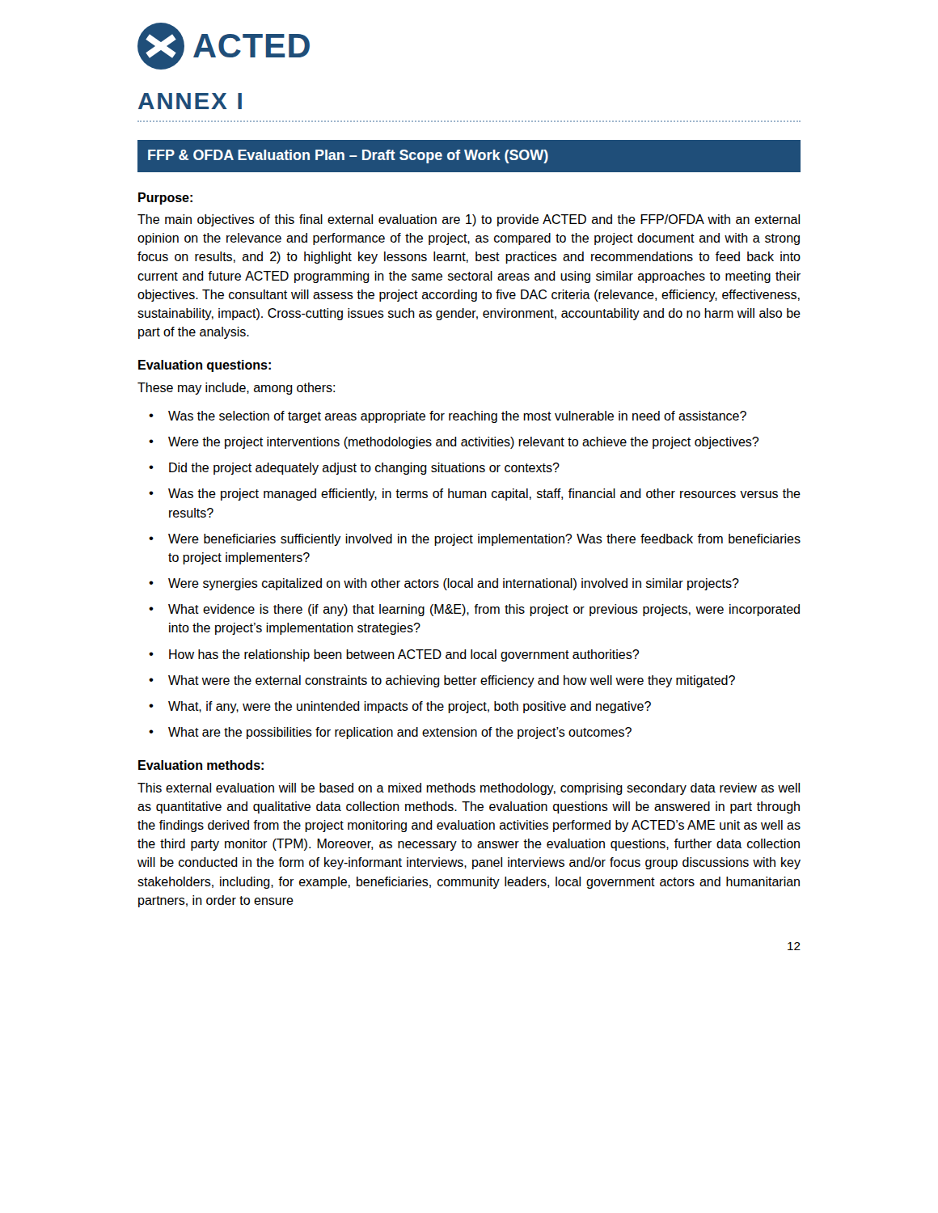ACTED
ANNEX I
FFP & OFDA Evaluation Plan – Draft Scope of Work (SOW)
Purpose:
The main objectives of this final external evaluation are 1) to provide ACTED and the FFP/OFDA with an external opinion on the relevance and performance of the project, as compared to the project document and with a strong focus on results, and 2) to highlight key lessons learnt, best practices and recommendations to feed back into current and future ACTED programming in the same sectoral areas and using similar approaches to meeting their objectives. The consultant will assess the project according to five DAC criteria (relevance, efficiency, effectiveness, sustainability, impact). Cross-cutting issues such as gender, environment, accountability and do no harm will also be part of the analysis.
Evaluation questions:
These may include, among others:
Was the selection of target areas appropriate for reaching the most vulnerable in need of assistance?
Were the project interventions (methodologies and activities) relevant to achieve the project objectives?
Did the project adequately adjust to changing situations or contexts?
Was the project managed efficiently, in terms of human capital, staff, financial and other resources versus the results?
Were beneficiaries sufficiently involved in the project implementation? Was there feedback from beneficiaries to project implementers?
Were synergies capitalized on with other actors (local and international) involved in similar projects?
What evidence is there (if any) that learning (M&E), from this project or previous projects, were incorporated into the project’s implementation strategies?
How has the relationship been between ACTED and local government authorities?
What were the external constraints to achieving better efficiency and how well were they mitigated?
What, if any, were the unintended impacts of the project, both positive and negative?
What are the possibilities for replication and extension of the project’s outcomes?
Evaluation methods:
This external evaluation will be based on a mixed methods methodology, comprising secondary data review as well as quantitative and qualitative data collection methods. The evaluation questions will be answered in part through the findings derived from the project monitoring and evaluation activities performed by ACTED’s AME unit as well as the third party monitor (TPM). Moreover, as necessary to answer the evaluation questions, further data collection will be conducted in the form of key-informant interviews, panel interviews and/or focus group discussions with key stakeholders, including, for example, beneficiaries, community leaders, local government actors and humanitarian partners, in order to ensure
12